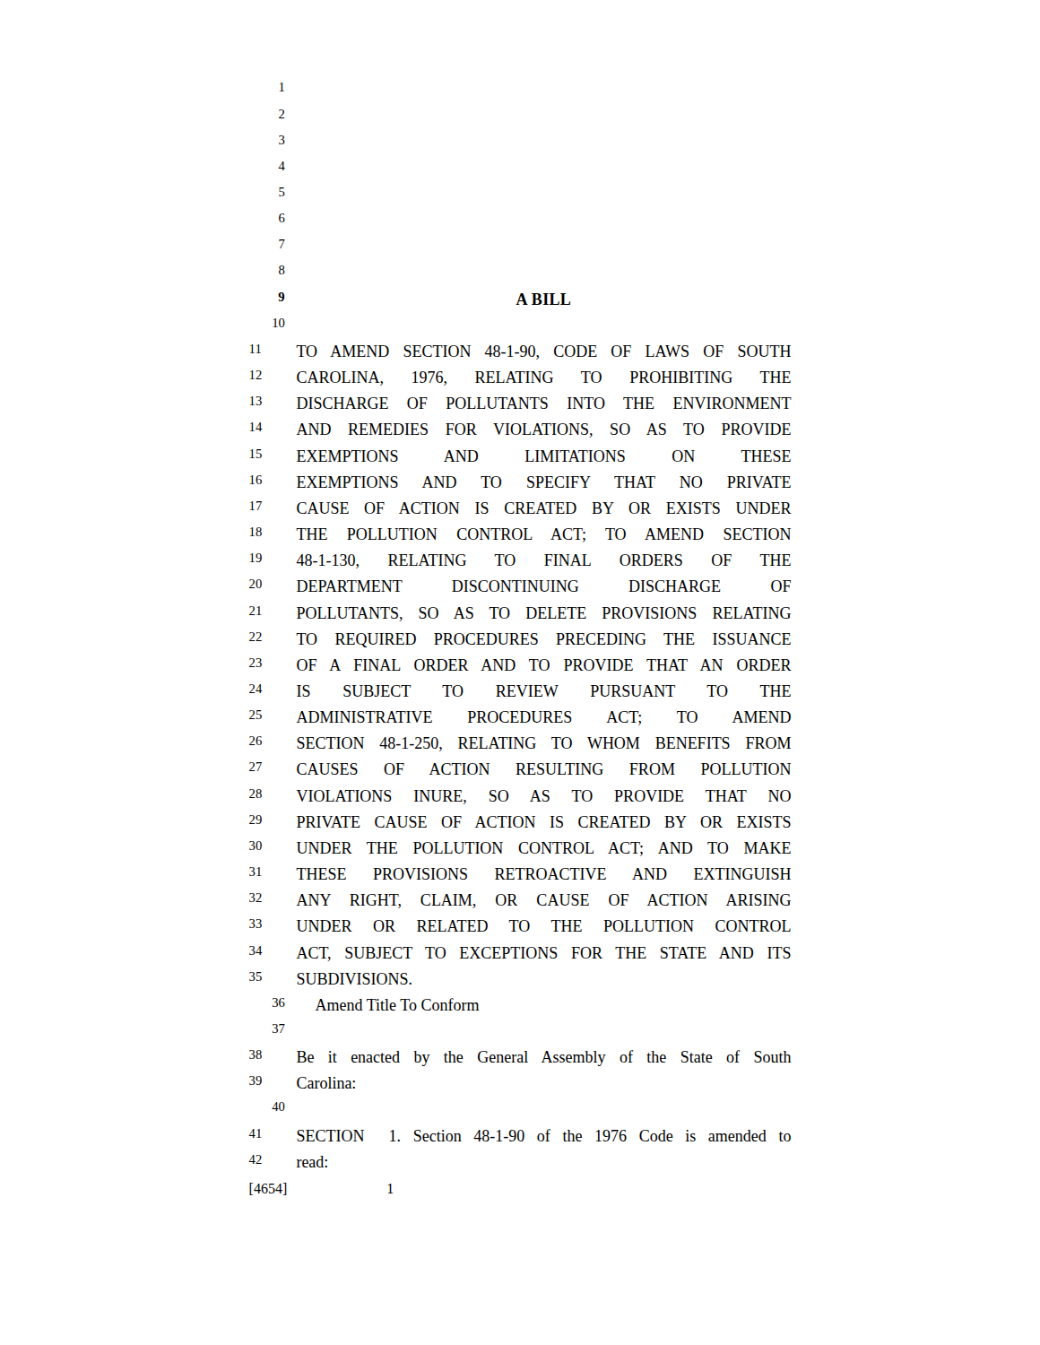A BILL
TO AMEND SECTION 48-1-90, CODE OF LAWS OF SOUTH
CAROLINA, 1976, RELATING TO PROHIBITING THE
DISCHARGE OF POLLUTANTS INTO THE ENVIRONMENT
AND REMEDIES FOR VIOLATIONS, SO AS TO PROVIDE
EXEMPTIONS AND LIMITATIONS ON THESE
EXEMPTIONS AND TO SPECIFY THAT NO PRIVATE
CAUSE OF ACTION IS CREATED BY OR EXISTS UNDER
THE POLLUTION CONTROL ACT; TO AMEND SECTION
48-1-130, RELATING TO FINAL ORDERS OF THE
DEPARTMENT DISCONTINUING DISCHARGE OF
POLLUTANTS, SO AS TO DELETE PROVISIONS RELATING
TO REQUIRED PROCEDURES PRECEDING THE ISSUANCE
OF A FINAL ORDER AND TO PROVIDE THAT AN ORDER
IS SUBJECT TO REVIEW PURSUANT TO THE
ADMINISTRATIVE PROCEDURES ACT; TO AMEND
SECTION 48-1-250, RELATING TO WHOM BENEFITS FROM
CAUSES OF ACTION RESULTING FROM POLLUTION
VIOLATIONS INURE, SO AS TO PROVIDE THAT NO
PRIVATE CAUSE OF ACTION IS CREATED BY OR EXISTS
UNDER THE POLLUTION CONTROL ACT; AND TO MAKE
THESE PROVISIONS RETROACTIVE AND EXTINGUISH
ANY RIGHT, CLAIM, OR CAUSE OF ACTION ARISING
UNDER OR RELATED TO THE POLLUTION CONTROL
ACT, SUBJECT TO EXCEPTIONS FOR THE STATE AND ITS
SUBDIVISIONS.
Amend Title To Conform
Be it enacted by the General Assembly of the State of South
Carolina:
SECTION 1. Section 48-1-90 of the 1976 Code is amended to
read:
[4654] 1